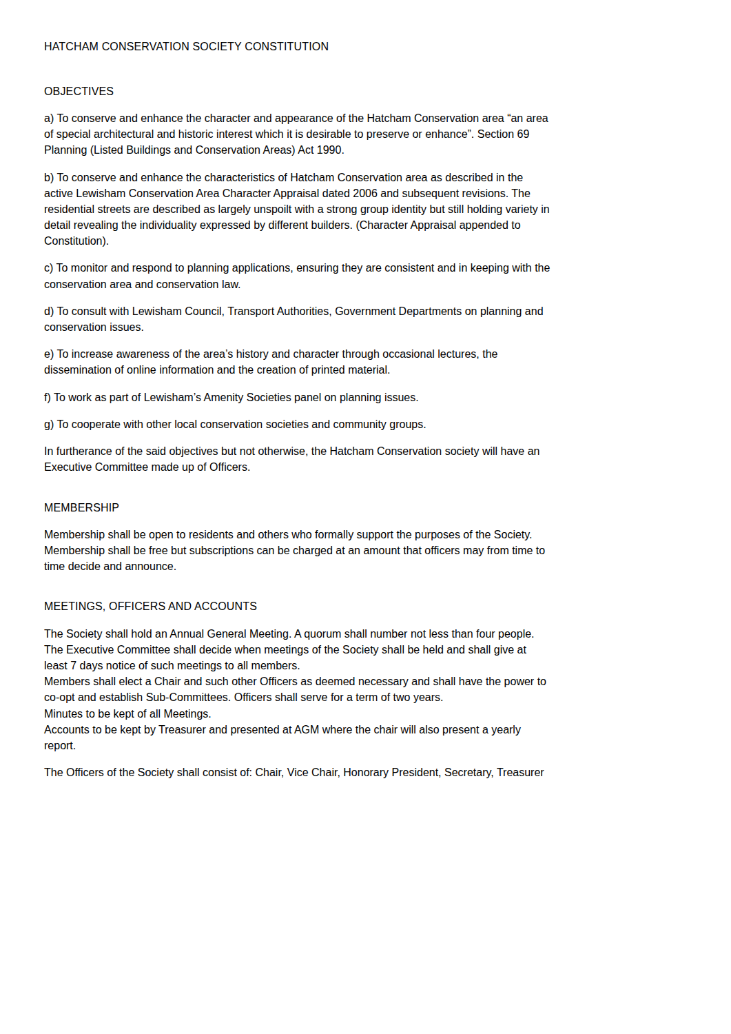HATCHAM CONSERVATION SOCIETY CONSTITUTION
OBJECTIVES
a) To conserve and enhance the character and appearance of the Hatcham Conservation area “an area of special architectural and historic interest which it is desirable to preserve or enhance”. Section 69 Planning (Listed Buildings and Conservation Areas) Act 1990.
b) To conserve and enhance the characteristics of Hatcham Conservation area as described in the active Lewisham Conservation Area Character Appraisal dated 2006 and subsequent revisions. The residential streets are described as largely unspoilt with a strong group identity but still holding variety in detail revealing the individuality expressed by different builders. (Character Appraisal appended to Constitution).
c) To monitor and respond to planning applications, ensuring they are consistent and in keeping with the conservation area and conservation law.
d) To consult with Lewisham Council, Transport Authorities, Government Departments on planning and conservation issues.
e) To increase awareness of the area’s history and character through occasional lectures, the dissemination of online information and the creation of printed material.
f) To work as part of Lewisham’s Amenity Societies panel on planning issues.
g) To cooperate with other local conservation societies and community groups.
In furtherance of the said objectives but not otherwise, the Hatcham Conservation society will have an Executive Committee made up of Officers.
MEMBERSHIP
Membership shall be open to residents and others who formally support the purposes of the Society.
Membership shall be free but subscriptions can be charged at an amount that officers may from time to time decide and announce.
MEETINGS, OFFICERS AND ACCOUNTS
The Society shall hold an Annual General Meeting. A quorum shall number not less than four people. The Executive Committee shall decide when meetings of the Society shall be held and shall give at least 7 days notice of such meetings to all members.
Members shall elect a Chair and such other Officers as deemed necessary and shall have the power to co-opt and establish Sub-Committees. Officers shall serve for a term of two years.
Minutes to be kept of all Meetings.
Accounts to be kept by Treasurer and presented at AGM where the chair will also present a yearly report.
The Officers of the Society shall consist of: Chair, Vice Chair, Honorary President, Secretary, Treasurer